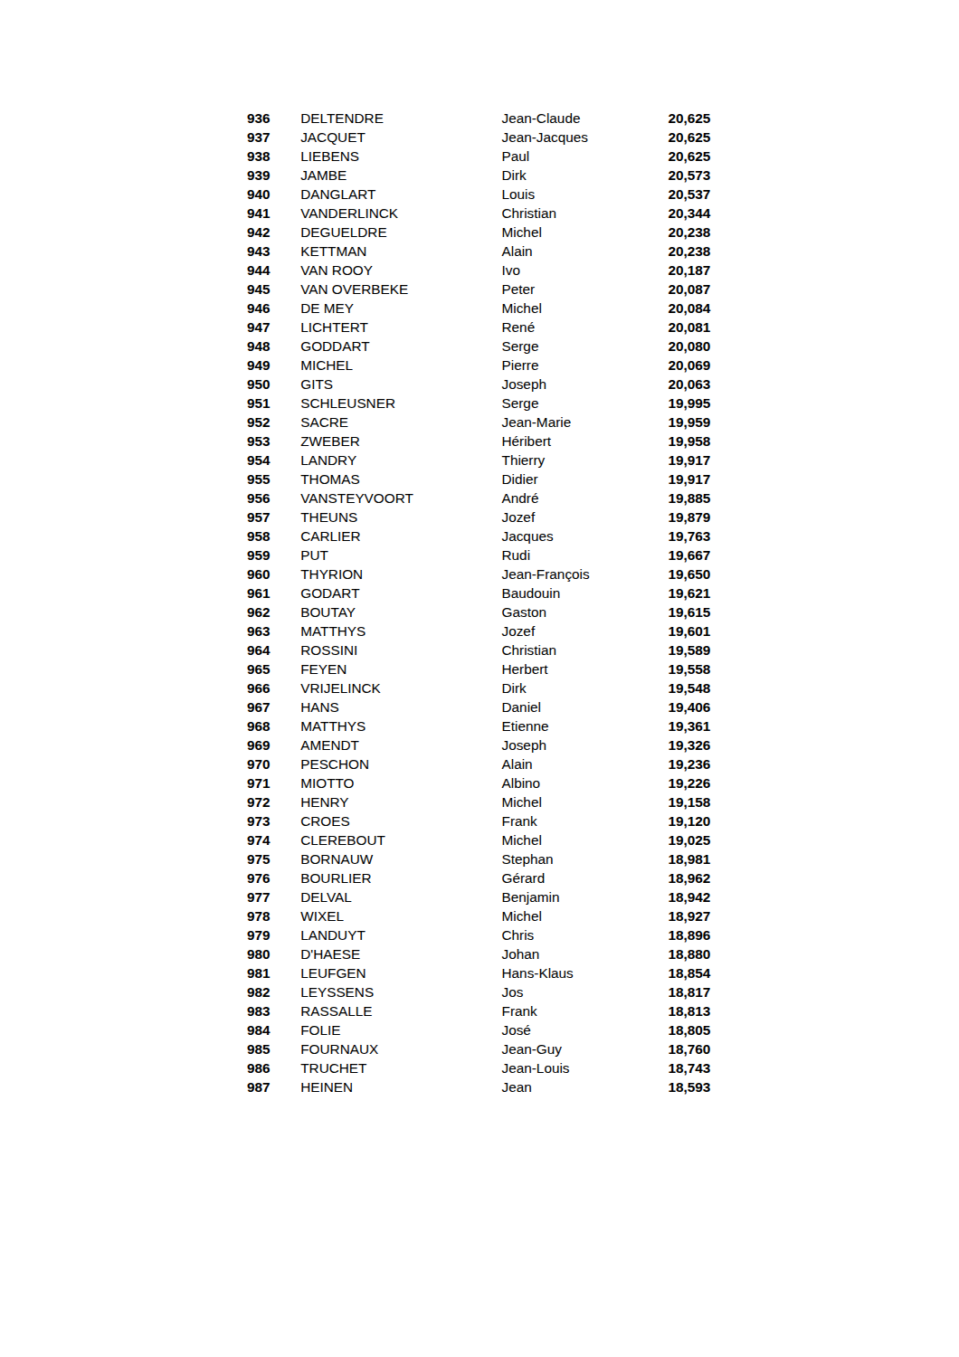| 936 | DELTENDRE | Jean-Claude | 20,625 |
| 937 | JACQUET | Jean-Jacques | 20,625 |
| 938 | LIEBENS | Paul | 20,625 |
| 939 | JAMBE | Dirk | 20,573 |
| 940 | DANGLART | Louis | 20,537 |
| 941 | VANDERLINCK | Christian | 20,344 |
| 942 | DEGUELDRE | Michel | 20,238 |
| 943 | KETTMAN | Alain | 20,238 |
| 944 | VAN ROOY | Ivo | 20,187 |
| 945 | VAN OVERBEKE | Peter | 20,087 |
| 946 | DE MEY | Michel | 20,084 |
| 947 | LICHTERT | René | 20,081 |
| 948 | GODDART | Serge | 20,080 |
| 949 | MICHEL | Pierre | 20,069 |
| 950 | GITS | Joseph | 20,063 |
| 951 | SCHLEUSNER | Serge | 19,995 |
| 952 | SACRE | Jean-Marie | 19,959 |
| 953 | ZWEBER | Héribert | 19,958 |
| 954 | LANDRY | Thierry | 19,917 |
| 955 | THOMAS | Didier | 19,917 |
| 956 | VANSTEYVOORT | André | 19,885 |
| 957 | THEUNS | Jozef | 19,879 |
| 958 | CARLIER | Jacques | 19,763 |
| 959 | PUT | Rudi | 19,667 |
| 960 | THYRION | Jean-François | 19,650 |
| 961 | GODART | Baudouin | 19,621 |
| 962 | BOUTAY | Gaston | 19,615 |
| 963 | MATTHYS | Jozef | 19,601 |
| 964 | ROSSINI | Christian | 19,589 |
| 965 | FEYEN | Herbert | 19,558 |
| 966 | VRIJELINCK | Dirk | 19,548 |
| 967 | HANS | Daniel | 19,406 |
| 968 | MATTHYS | Etienne | 19,361 |
| 969 | AMENDT | Joseph | 19,326 |
| 970 | PESCHON | Alain | 19,236 |
| 971 | MIOTTO | Albino | 19,226 |
| 972 | HENRY | Michel | 19,158 |
| 973 | CROES | Frank | 19,120 |
| 974 | CLEREBOUT | Michel | 19,025 |
| 975 | BORNAUW | Stephan | 18,981 |
| 976 | BOURLIER | Gérard | 18,962 |
| 977 | DELVAL | Benjamin | 18,942 |
| 978 | WIXEL | Michel | 18,927 |
| 979 | LANDUYT | Chris | 18,896 |
| 980 | D'HAESE | Johan | 18,880 |
| 981 | LEUFGEN | Hans-Klaus | 18,854 |
| 982 | LEYSSENS | Jos | 18,817 |
| 983 | RASSALLE | Frank | 18,813 |
| 984 | FOLIE | José | 18,805 |
| 985 | FOURNAUX | Jean-Guy | 18,760 |
| 986 | TRUCHET | Jean-Louis | 18,743 |
| 987 | HEINEN | Jean | 18,593 |